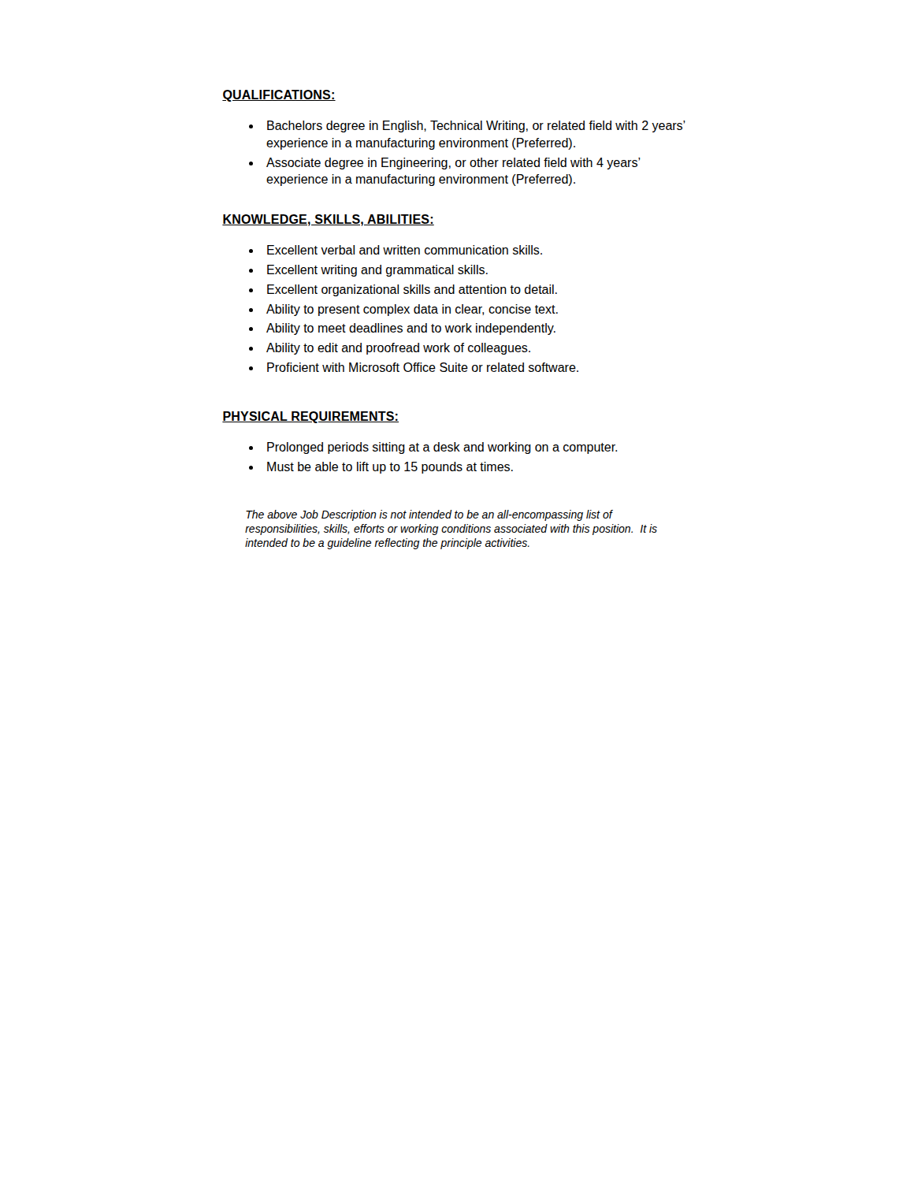QUALIFICATIONS:
Bachelors degree in English, Technical Writing, or related field with 2 years’ experience in a manufacturing environment (Preferred).
Associate degree in Engineering, or other related field with 4 years’ experience in a manufacturing environment (Preferred).
KNOWLEDGE, SKILLS, ABILITIES:
Excellent verbal and written communication skills.
Excellent writing and grammatical skills.
Excellent organizational skills and attention to detail.
Ability to present complex data in clear, concise text.
Ability to meet deadlines and to work independently.
Ability to edit and proofread work of colleagues.
Proficient with Microsoft Office Suite or related software.
PHYSICAL REQUIREMENTS:
Prolonged periods sitting at a desk and working on a computer.
Must be able to lift up to 15 pounds at times.
The above Job Description is not intended to be an all-encompassing list of responsibilities, skills, efforts or working conditions associated with this position. It is intended to be a guideline reflecting the principle activities.